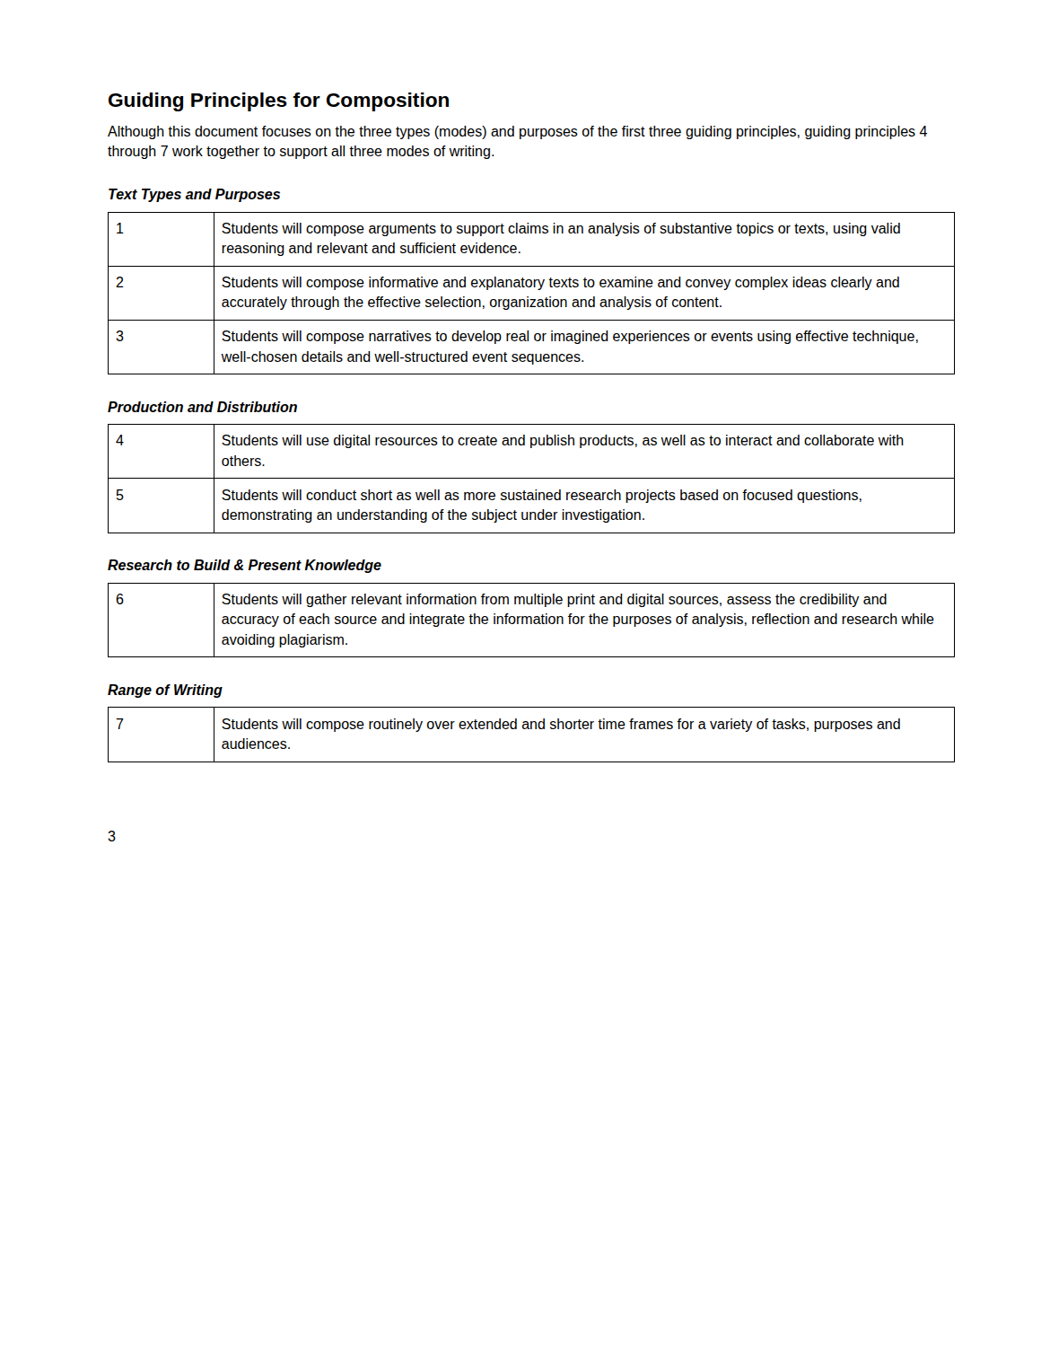Guiding Principles for Composition
Although this document focuses on the three types (modes) and purposes of the first three guiding principles, guiding principles 4 through 7 work together to support all three modes of writing.
Text Types and Purposes
| 1 | Students will compose arguments to support claims in an analysis of substantive topics or texts, using valid reasoning and relevant and sufficient evidence. |
| 2 | Students will compose informative and explanatory texts to examine and convey complex ideas clearly and accurately through the effective selection, organization and analysis of content. |
| 3 | Students will compose narratives to develop real or imagined experiences or events using effective technique, well-chosen details and well-structured event sequences. |
Production and Distribution
| 4 | Students will use digital resources to create and publish products, as well as to interact and collaborate with others. |
| 5 | Students will conduct short as well as more sustained research projects based on focused questions, demonstrating an understanding of the subject under investigation. |
Research to Build & Present Knowledge
| 6 | Students will gather relevant information from multiple print and digital sources, assess the credibility and accuracy of each source and integrate the information for the purposes of analysis, reflection and research while avoiding plagiarism. |
Range of Writing
| 7 | Students will compose routinely over extended and shorter time frames for a variety of tasks, purposes and audiences. |
3